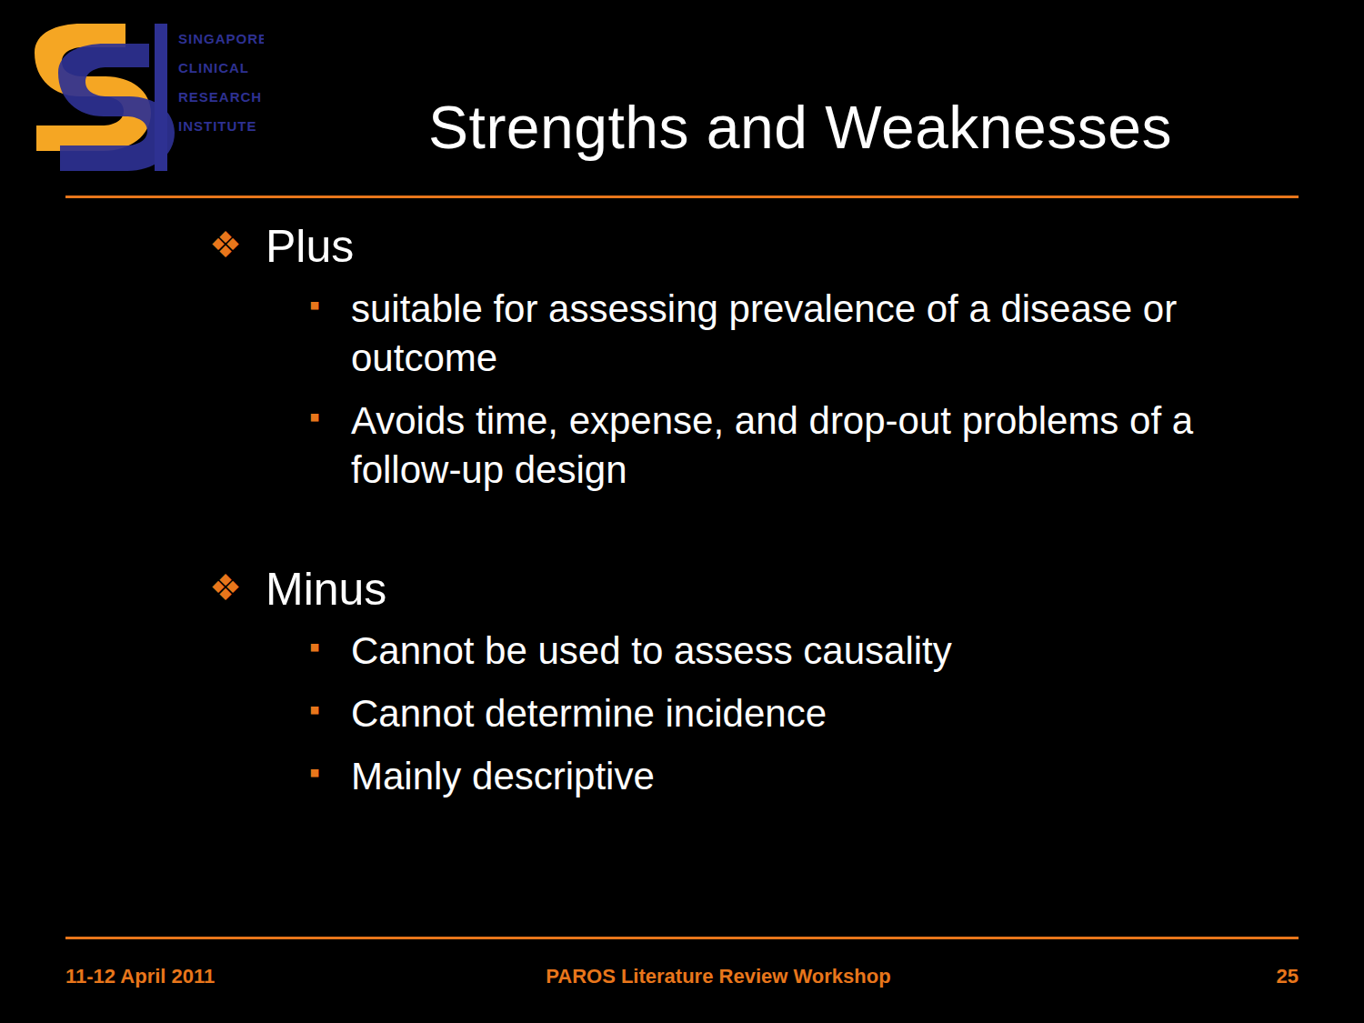SINGAPORE CLINICAL RESEARCH INSTITUTE
Strengths and Weaknesses
Plus
suitable for assessing prevalence of a disease or outcome
Avoids time, expense, and drop-out problems of a follow-up design
Minus
Cannot be used to assess causality
Cannot determine incidence
Mainly descriptive
11-12 April 2011 PAROS Literature Review Workshop 25